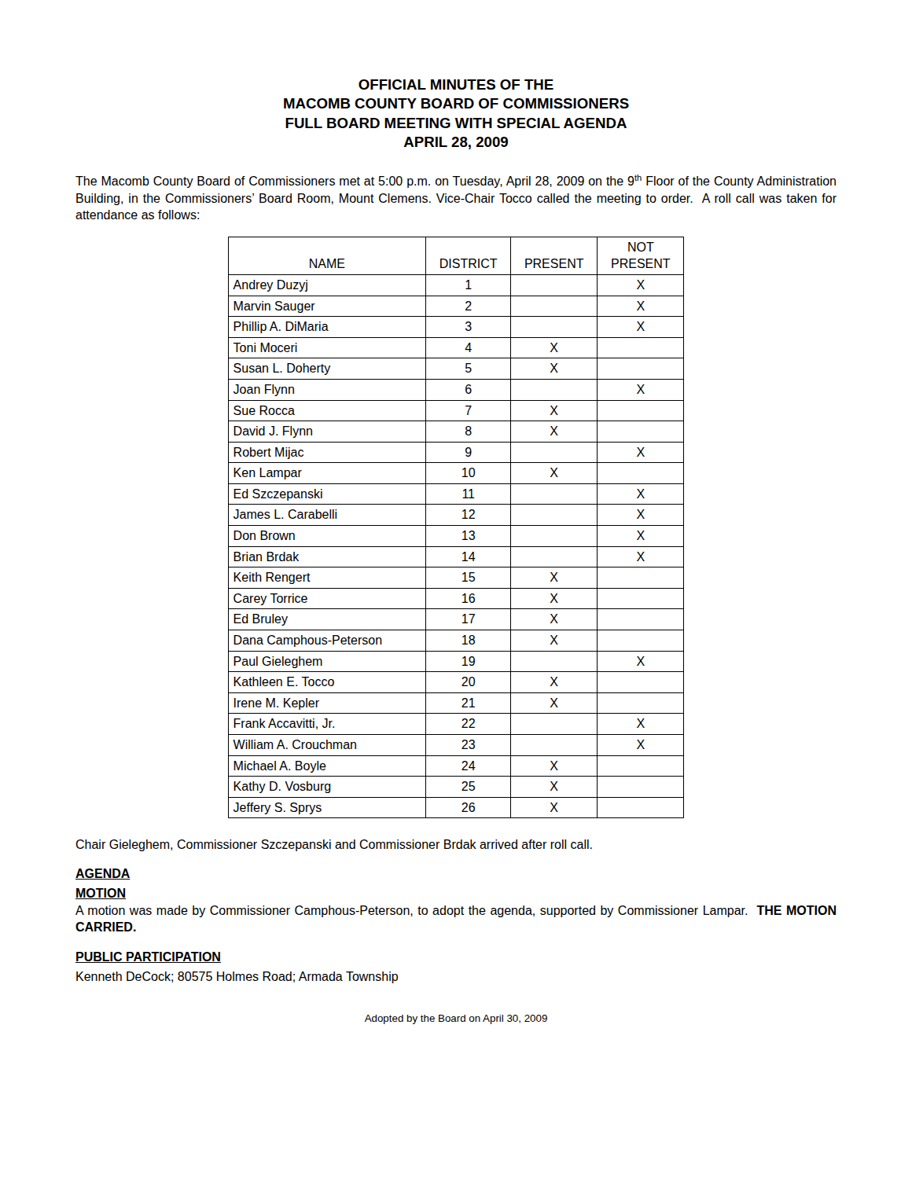OFFICIAL MINUTES OF THE
MACOMB COUNTY BOARD OF COMMISSIONERS
FULL BOARD MEETING WITH SPECIAL AGENDA
APRIL 28, 2009
The Macomb County Board of Commissioners met at 5:00 p.m. on Tuesday, April 28, 2009 on the 9th Floor of the County Administration Building, in the Commissioners’ Board Room, Mount Clemens. Vice-Chair Tocco called the meeting to order. A roll call was taken for attendance as follows:
| NAME | DISTRICT | PRESENT | NOT PRESENT |
| --- | --- | --- | --- |
| Andrey Duzyj | 1 | | X |
| Marvin Sauger | 2 | | X |
| Phillip A. DiMaria | 3 | | X |
| Toni Moceri | 4 | X | |
| Susan L. Doherty | 5 | X | |
| Joan Flynn | 6 | | X |
| Sue Rocca | 7 | X | |
| David J. Flynn | 8 | X | |
| Robert Mijac | 9 | | X |
| Ken Lampar | 10 | X | |
| Ed Szczepanski | 11 | | X |
| James L. Carabelli | 12 | | X |
| Don Brown | 13 | | X |
| Brian Brdak | 14 | | X |
| Keith Rengert | 15 | X | |
| Carey Torrice | 16 | X | |
| Ed Bruley | 17 | X | |
| Dana Camphous-Peterson | 18 | X | |
| Paul Gieleghem | 19 | | X |
| Kathleen E. Tocco | 20 | X | |
| Irene M. Kepler | 21 | X | |
| Frank Accavitti, Jr. | 22 | | X |
| William A. Crouchman | 23 | | X |
| Michael A. Boyle | 24 | X | |
| Kathy D. Vosburg | 25 | X | |
| Jeffery S. Sprys | 26 | X | |
Chair Gieleghem, Commissioner Szczepanski and Commissioner Brdak arrived after roll call.
AGENDA
MOTION
A motion was made by Commissioner Camphous-Peterson, to adopt the agenda, supported by Commissioner Lampar. THE MOTION CARRIED.
PUBLIC PARTICIPATION
Kenneth DeCock; 80575 Holmes Road; Armada Township
Adopted by the Board on April 30, 2009